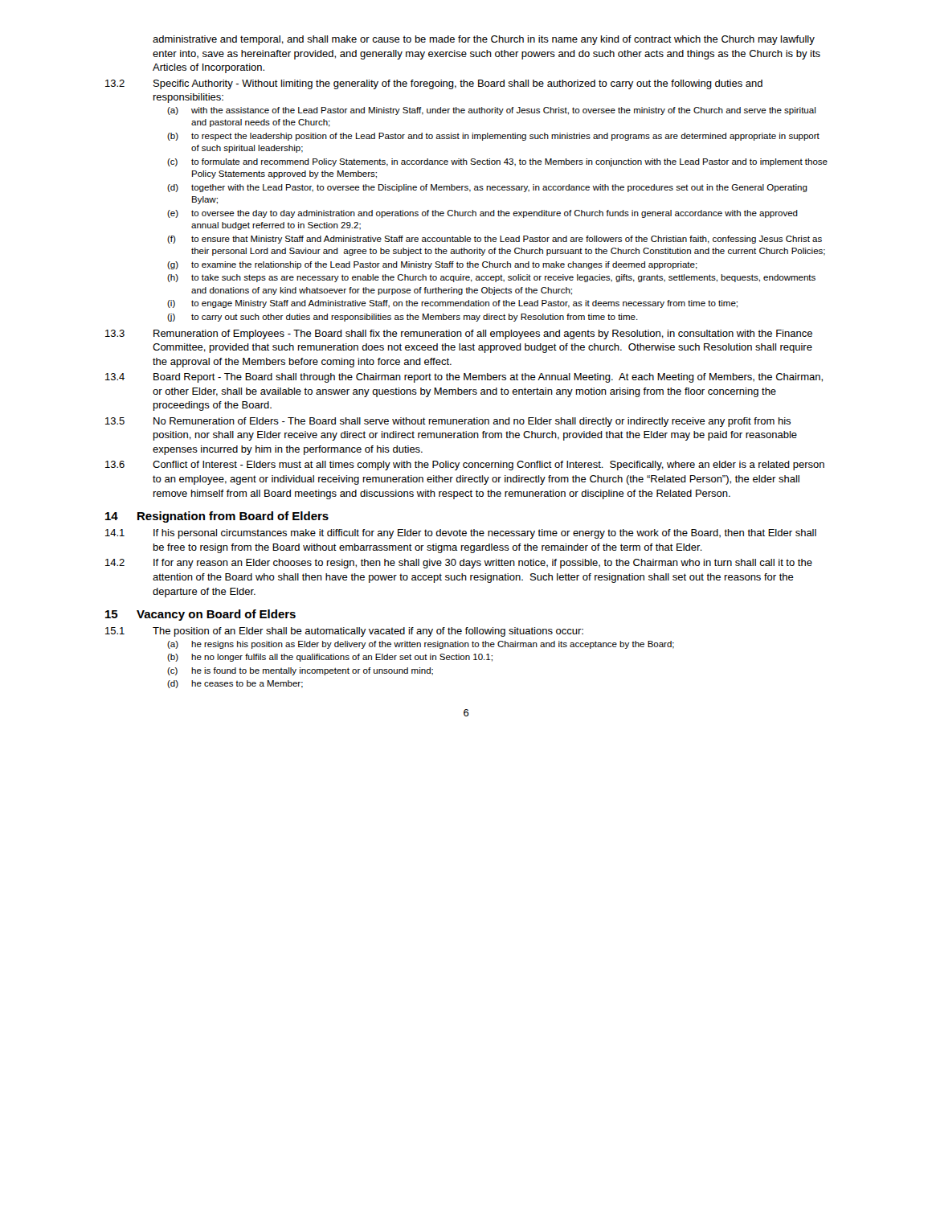administrative and temporal, and shall make or cause to be made for the Church in its name any kind of contract which the Church may lawfully enter into, save as hereinafter provided, and generally may exercise such other powers and do such other acts and things as the Church is by its Articles of Incorporation.
13.2
Specific Authority - Without limiting the generality of the foregoing, the Board shall be authorized to carry out the following duties and responsibilities:
(a) with the assistance of the Lead Pastor and Ministry Staff, under the authority of Jesus Christ, to oversee the ministry of the Church and serve the spiritual and pastoral needs of the Church;
(b) to respect the leadership position of the Lead Pastor and to assist in implementing such ministries and programs as are determined appropriate in support of such spiritual leadership;
(c) to formulate and recommend Policy Statements, in accordance with Section 43, to the Members in conjunction with the Lead Pastor and to implement those Policy Statements approved by the Members;
(d) together with the Lead Pastor, to oversee the Discipline of Members, as necessary, in accordance with the procedures set out in the General Operating Bylaw;
(e) to oversee the day to day administration and operations of the Church and the expenditure of Church funds in general accordance with the approved annual budget referred to in Section 29.2;
(f) to ensure that Ministry Staff and Administrative Staff are accountable to the Lead Pastor and are followers of the Christian faith, confessing Jesus Christ as their personal Lord and Saviour and agree to be subject to the authority of the Church pursuant to the Church Constitution and the current Church Policies;
(g) to examine the relationship of the Lead Pastor and Ministry Staff to the Church and to make changes if deemed appropriate;
(h) to take such steps as are necessary to enable the Church to acquire, accept, solicit or receive legacies, gifts, grants, settlements, bequests, endowments and donations of any kind whatsoever for the purpose of furthering the Objects of the Church;
(i) to engage Ministry Staff and Administrative Staff, on the recommendation of the Lead Pastor, as it deems necessary from time to time;
(j) to carry out such other duties and responsibilities as the Members may direct by Resolution from time to time.
13.3
Remuneration of Employees - The Board shall fix the remuneration of all employees and agents by Resolution, in consultation with the Finance Committee, provided that such remuneration does not exceed the last approved budget of the church. Otherwise such Resolution shall require the approval of the Members before coming into force and effect.
13.4
Board Report - The Board shall through the Chairman report to the Members at the Annual Meeting. At each Meeting of Members, the Chairman, or other Elder, shall be available to answer any questions by Members and to entertain any motion arising from the floor concerning the proceedings of the Board.
13.5
No Remuneration of Elders - The Board shall serve without remuneration and no Elder shall directly or indirectly receive any profit from his position, nor shall any Elder receive any direct or indirect remuneration from the Church, provided that the Elder may be paid for reasonable expenses incurred by him in the performance of his duties.
13.6
Conflict of Interest - Elders must at all times comply with the Policy concerning Conflict of Interest. Specifically, where an elder is a related person to an employee, agent or individual receiving remuneration either directly or indirectly from the Church (the “Related Person”), the elder shall remove himself from all Board meetings and discussions with respect to the remuneration or discipline of the Related Person.
14 Resignation from Board of Elders
14.1
If his personal circumstances make it difficult for any Elder to devote the necessary time or energy to the work of the Board, then that Elder shall be free to resign from the Board without embarrassment or stigma regardless of the remainder of the term of that Elder.
14.2
If for any reason an Elder chooses to resign, then he shall give 30 days written notice, if possible, to the Chairman who in turn shall call it to the attention of the Board who shall then have the power to accept such resignation. Such letter of resignation shall set out the reasons for the departure of the Elder.
15 Vacancy on Board of Elders
15.1
The position of an Elder shall be automatically vacated if any of the following situations occur:
(a) he resigns his position as Elder by delivery of the written resignation to the Chairman and its acceptance by the Board;
(b) he no longer fulfils all the qualifications of an Elder set out in Section 10.1;
(c) he is found to be mentally incompetent or of unsound mind;
(d) he ceases to be a Member;
6